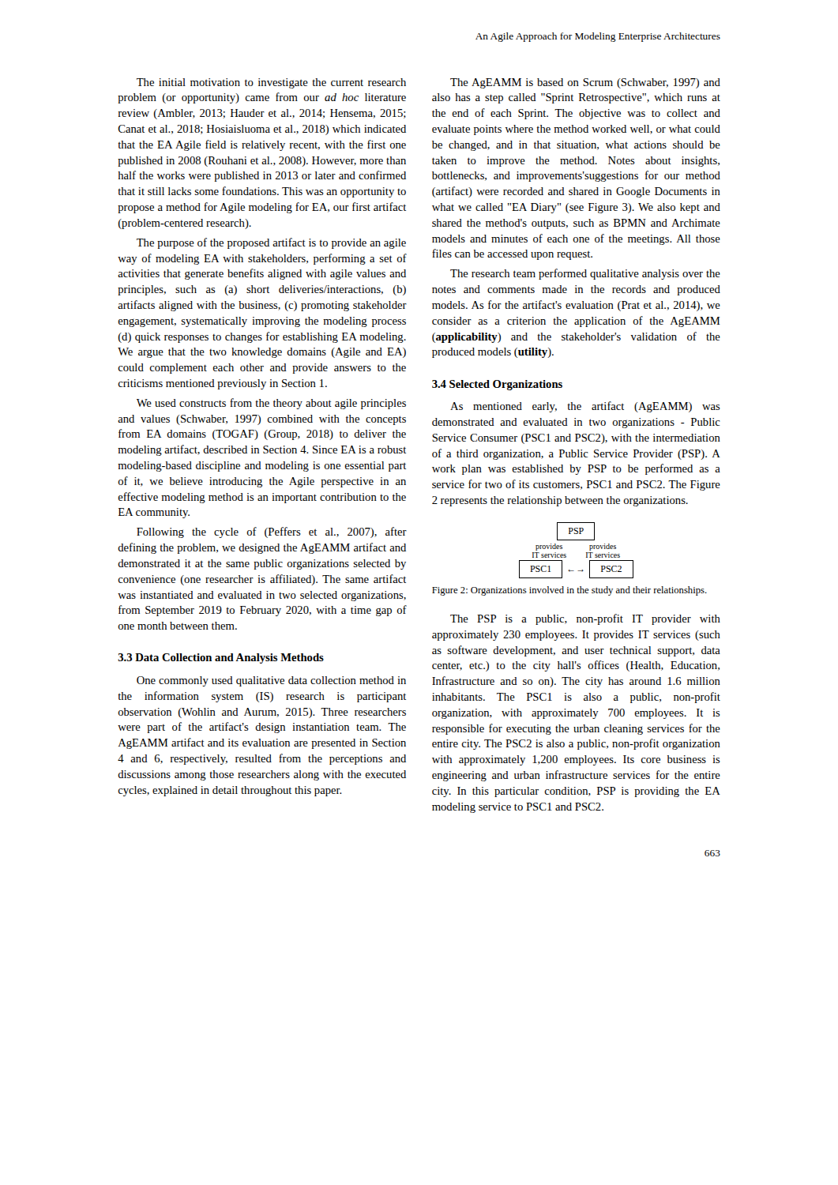An Agile Approach for Modeling Enterprise Architectures
The initial motivation to investigate the current research problem (or opportunity) came from our ad hoc literature review (Ambler, 2013; Hauder et al., 2014; Hensema, 2015; Canat et al., 2018; Hosiaisluoma et al., 2018) which indicated that the EA Agile field is relatively recent, with the first one published in 2008 (Rouhani et al., 2008). However, more than half the works were published in 2013 or later and confirmed that it still lacks some foundations. This was an opportunity to propose a method for Agile modeling for EA, our first artifact (problem-centered research).
The purpose of the proposed artifact is to provide an agile way of modeling EA with stakeholders, performing a set of activities that generate benefits aligned with agile values and principles, such as (a) short deliveries/interactions, (b) artifacts aligned with the business, (c) promoting stakeholder engagement, systematically improving the modeling process (d) quick responses to changes for establishing EA modeling. We argue that the two knowledge domains (Agile and EA) could complement each other and provide answers to the criticisms mentioned previously in Section 1.
We used constructs from the theory about agile principles and values (Schwaber, 1997) combined with the concepts from EA domains (TOGAF) (Group, 2018) to deliver the modeling artifact, described in Section 4. Since EA is a robust modeling-based discipline and modeling is one essential part of it, we believe introducing the Agile perspective in an effective modeling method is an important contribution to the EA community.
Following the cycle of (Peffers et al., 2007), after defining the problem, we designed the AgEAMM artifact and demonstrated it at the same public organizations selected by convenience (one researcher is affiliated). The same artifact was instantiated and evaluated in two selected organizations, from September 2019 to February 2020, with a time gap of one month between them.
3.3 Data Collection and Analysis Methods
One commonly used qualitative data collection method in the information system (IS) research is participant observation (Wohlin and Aurum, 2015). Three researchers were part of the artifact's design instantiation team. The AgEAMM artifact and its evaluation are presented in Section 4 and 6, respectively, resulted from the perceptions and discussions among those researchers along with the executed cycles, explained in detail throughout this paper.
The AgEAMM is based on Scrum (Schwaber, 1997) and also has a step called "Sprint Retrospective", which runs at the end of each Sprint. The objective was to collect and evaluate points where the method worked well, or what could be changed, and in that situation, what actions should be taken to improve the method. Notes about insights, bottlenecks, and improvements'suggestions for our method (artifact) were recorded and shared in Google Documents in what we called "EA Diary" (see Figure 3). We also kept and shared the method's outputs, such as BPMN and Archimate models and minutes of each one of the meetings. All those files can be accessed upon request.
The research team performed qualitative analysis over the notes and comments made in the records and produced models. As for the artifact's evaluation (Prat et al., 2014), we consider as a criterion the application of the AgEAMM (applicability) and the stakeholder's validation of the produced models (utility).
3.4 Selected Organizations
As mentioned early, the artifact (AgEAMM) was demonstrated and evaluated in two organizations - Public Service Consumer (PSC1 and PSC2), with the intermediation of a third organization, a Public Service Provider (PSP). A work plan was established by PSP to be performed as a service for two of its customers, PSC1 and PSC2. The Figure 2 represents the relationship between the organizations.
PSP
provides
IT services provides
IT services
PSC1 ←→ PSC2
Figure 2: Organizations involved in the study and their relationships.
The PSP is a public, non-profit IT provider with approximately 230 employees. It provides IT services (such as software development, and user technical support, data center, etc.) to the city hall's offices (Health, Education, Infrastructure and so on). The city has around 1.6 million inhabitants. The PSC1 is also a public, non-profit organization, with approximately 700 employees. It is responsible for executing the urban cleaning services for the entire city. The PSC2 is also a public, non-profit organization with approximately 1,200 employees. Its core business is engineering and urban infrastructure services for the entire city. In this particular condition, PSP is providing the EA modeling service to PSC1 and PSC2.
663